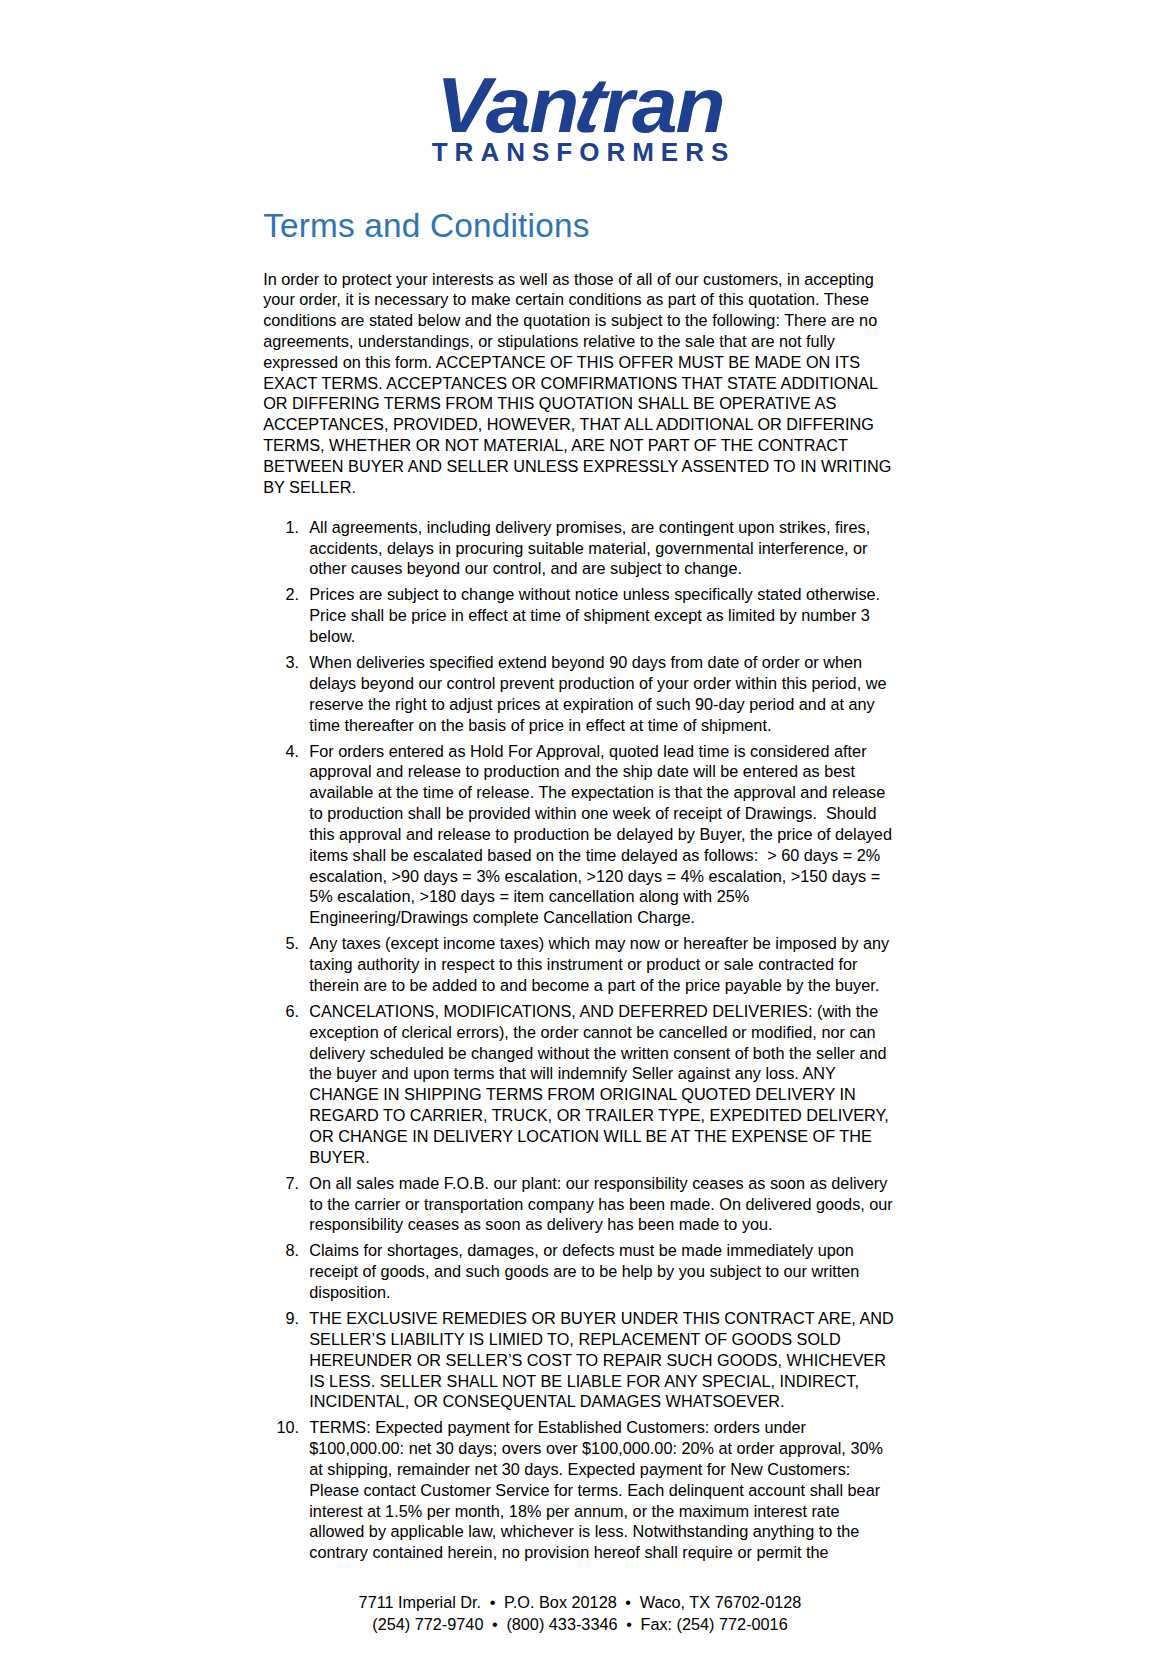Vantran TRANSFORMERS
Terms and Conditions
In order to protect your interests as well as those of all of our customers, in accepting your order, it is necessary to make certain conditions as part of this quotation. These conditions are stated below and the quotation is subject to the following: There are no agreements, understandings, or stipulations relative to the sale that are not fully expressed on this form. ACCEPTANCE OF THIS OFFER MUST BE MADE ON ITS EXACT TERMS. ACCEPTANCES OR COMFIRMATIONS THAT STATE ADDITIONAL OR DIFFERING TERMS FROM THIS QUOTATION SHALL BE OPERATIVE AS ACCEPTANCES, PROVIDED, HOWEVER, THAT ALL ADDITIONAL OR DIFFERING TERMS, WHETHER OR NOT MATERIAL, ARE NOT PART OF THE CONTRACT BETWEEN BUYER AND SELLER UNLESS EXPRESSLY ASSENTED TO IN WRITING BY SELLER.
All agreements, including delivery promises, are contingent upon strikes, fires, accidents, delays in procuring suitable material, governmental interference, or other causes beyond our control, and are subject to change.
Prices are subject to change without notice unless specifically stated otherwise. Price shall be price in effect at time of shipment except as limited by number 3 below.
When deliveries specified extend beyond 90 days from date of order or when delays beyond our control prevent production of your order within this period, we reserve the right to adjust prices at expiration of such 90-day period and at any time thereafter on the basis of price in effect at time of shipment.
For orders entered as Hold For Approval, quoted lead time is considered after approval and release to production and the ship date will be entered as best available at the time of release. The expectation is that the approval and release to production shall be provided within one week of receipt of Drawings. Should this approval and release to production be delayed by Buyer, the price of delayed items shall be escalated based on the time delayed as follows: > 60 days = 2% escalation, >90 days = 3% escalation, >120 days = 4% escalation, >150 days = 5% escalation, >180 days = item cancellation along with 25% Engineering/Drawings complete Cancellation Charge.
Any taxes (except income taxes) which may now or hereafter be imposed by any taxing authority in respect to this instrument or product or sale contracted for therein are to be added to and become a part of the price payable by the buyer.
CANCELATIONS, MODIFICATIONS, AND DEFERRED DELIVERIES: (with the exception of clerical errors), the order cannot be cancelled or modified, nor can delivery scheduled be changed without the written consent of both the seller and the buyer and upon terms that will indemnify Seller against any loss. ANY CHANGE IN SHIPPING TERMS FROM ORIGINAL QUOTED DELIVERY IN REGARD TO CARRIER, TRUCK, OR TRAILER TYPE, EXPEDITED DELIVERY, OR CHANGE IN DELIVERY LOCATION WILL BE AT THE EXPENSE OF THE BUYER.
On all sales made F.O.B. our plant: our responsibility ceases as soon as delivery to the carrier or transportation company has been made. On delivered goods, our responsibility ceases as soon as delivery has been made to you.
Claims for shortages, damages, or defects must be made immediately upon receipt of goods, and such goods are to be help by you subject to our written disposition.
THE EXCLUSIVE REMEDIES OR BUYER UNDER THIS CONTRACT ARE, AND SELLER’S LIABILITY IS LIMIED TO, REPLACEMENT OF GOODS SOLD HEREUNDER OR SELLER’S COST TO REPAIR SUCH GOODS, WHICHEVER IS LESS. SELLER SHALL NOT BE LIABLE FOR ANY SPECIAL, INDIRECT, INCIDENTAL, OR CONSEQUENTAL DAMAGES WHATSOEVER.
TERMS: Expected payment for Established Customers: orders under $100,000.00: net 30 days; overs over $100,000.00: 20% at order approval, 30% at shipping, remainder net 30 days. Expected payment for New Customers: Please contact Customer Service for terms. Each delinquent account shall bear interest at 1.5% per month, 18% per annum, or the maximum interest rate allowed by applicable law, whichever is less. Notwithstanding anything to the contrary contained herein, no provision hereof shall require or permit the
7711 Imperial Dr.•P.O. Box 20128•Waco, TX 76702-0128
(254) 772-9740•(800) 433-3346•Fax: (254) 772-0016